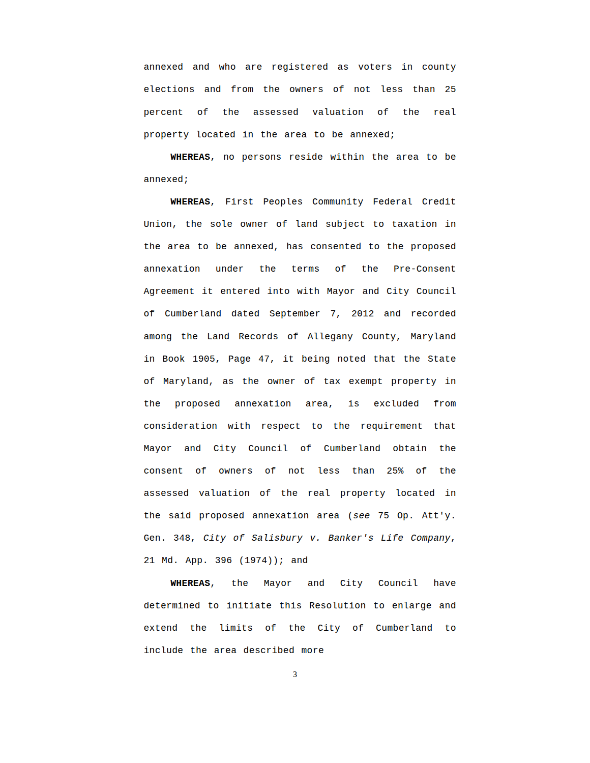annexed and who are registered as voters in county elections and from the owners of not less than 25 percent of the assessed valuation of the real property located in the area to be annexed;
WHEREAS, no persons reside within the area to be annexed;
WHEREAS, First Peoples Community Federal Credit Union, the sole owner of land subject to taxation in the area to be annexed, has consented to the proposed annexation under the terms of the Pre-Consent Agreement it entered into with Mayor and City Council of Cumberland dated September 7, 2012 and recorded among the Land Records of Allegany County, Maryland in Book 1905, Page 47, it being noted that the State of Maryland, as the owner of tax exempt property in the proposed annexation area, is excluded from consideration with respect to the requirement that Mayor and City Council of Cumberland obtain the consent of owners of not less than 25% of the assessed valuation of the real property located in the said proposed annexation area (see 75 Op. Att'y. Gen. 348, City of Salisbury v. Banker's Life Company, 21 Md. App. 396 (1974)); and
WHEREAS, the Mayor and City Council have determined to initiate this Resolution to enlarge and extend the limits of the City of Cumberland to include the area described more
3